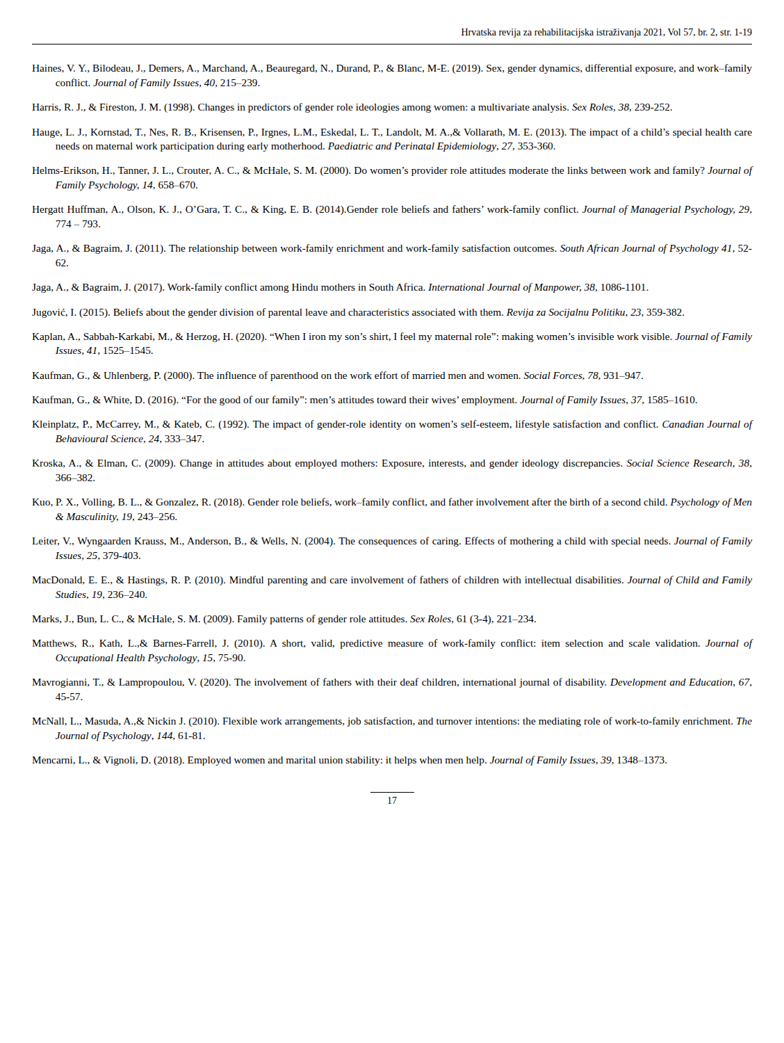Hrvatska revija za rehabilitacijska istraživanja 2021, Vol 57, br. 2, str. 1-19
Haines, V. Y., Bilodeau, J., Demers, A., Marchand, A., Beauregard, N., Durand, P., & Blanc, M-E. (2019). Sex, gender dynamics, differential exposure, and work–family conflict. Journal of Family Issues, 40, 215–239.
Harris, R. J., & Fireston, J. M. (1998). Changes in predictors of gender role ideologies among women: a multivariate analysis. Sex Roles, 38, 239-252.
Hauge, L. J., Kornstad, T., Nes, R. B., Krisensen, P., Irgnes, L.M., Eskedal, L. T., Landolt, M. A.,& Vollarath, M. E. (2013). The impact of a child’s special health care needs on maternal work participation during early motherhood. Paediatric and Perinatal Epidemiology, 27, 353-360.
Helms-Erikson, H., Tanner, J. L., Crouter, A. C., & McHale, S. M. (2000). Do women’s provider role attitudes moderate the links between work and family? Journal of Family Psychology, 14, 658–670.
Hergatt Huffman, A., Olson, K. J., O’Gara, T. C., & King, E. B. (2014).Gender role beliefs and fathers’ work-family conflict. Journal of Managerial Psychology, 29, 774 – 793.
Jaga, A., & Bagraim, J. (2011). The relationship between work-family enrichment and work-family satisfaction outcomes. South African Journal of Psychology 41, 52-62.
Jaga, A., & Bagraim, J. (2017). Work-family conflict among Hindu mothers in South Africa. International Journal of Manpower, 38, 1086-1101.
Jugović, I. (2015). Beliefs about the gender division of parental leave and characteristics associated with them. Revija za Socijalnu Politiku, 23, 359-382.
Kaplan, A., Sabbah-Karkabi, M., & Herzog, H. (2020). “When I iron my son’s shirt, I feel my maternal role”: making women’s invisible work visible. Journal of Family Issues, 41, 1525–1545.
Kaufman, G., & Uhlenberg, P. (2000). The influence of parenthood on the work effort of married men and women. Social Forces, 78, 931–947.
Kaufman, G., & White, D. (2016). “For the good of our family”: men’s attitudes toward their wives’ employment. Journal of Family Issues, 37, 1585–1610.
Kleinplatz, P., McCarrey, M., & Kateb, C. (1992). The impact of gender-role identity on women’s self-esteem, lifestyle satisfaction and conflict. Canadian Journal of Behavioural Science, 24, 333–347.
Kroska, A., & Elman, C. (2009). Change in attitudes about employed mothers: Exposure, interests, and gender ideology discrepancies. Social Science Research, 38, 366–382.
Kuo, P. X., Volling, B. L., & Gonzalez, R. (2018). Gender role beliefs, work–family conflict, and father involvement after the birth of a second child. Psychology of Men & Masculinity, 19, 243–256.
Leiter, V., Wyngaarden Krauss, M., Anderson, B., & Wells, N. (2004). The consequences of caring. Effects of mothering a child with special needs. Journal of Family Issues, 25, 379-403.
MacDonald, E. E., & Hastings, R. P. (2010). Mindful parenting and care involvement of fathers of children with intellectual disabilities. Journal of Child and Family Studies, 19, 236–240.
Marks, J., Bun, L. C., & McHale, S. M. (2009). Family patterns of gender role attitudes. Sex Roles, 61 (3-4), 221–234.
Matthews, R., Kath, L.,& Barnes-Farrell, J. (2010). A short, valid, predictive measure of work-family conflict: item selection and scale validation. Journal of Occupational Health Psychology, 15, 75-90.
Mavrogianni, T., & Lampropoulou, V. (2020). The involvement of fathers with their deaf children, international journal of disability. Development and Education, 67, 45-57.
McNall, L., Masuda, A.,& Nickin J. (2010). Flexible work arrangements, job satisfaction, and turnover intentions: the mediating role of work-to-family enrichment. The Journal of Psychology, 144, 61-81.
Mencarni, L., & Vignoli, D. (2018). Employed women and marital union stability: it helps when men help. Journal of Family Issues, 39, 1348–1373.
17